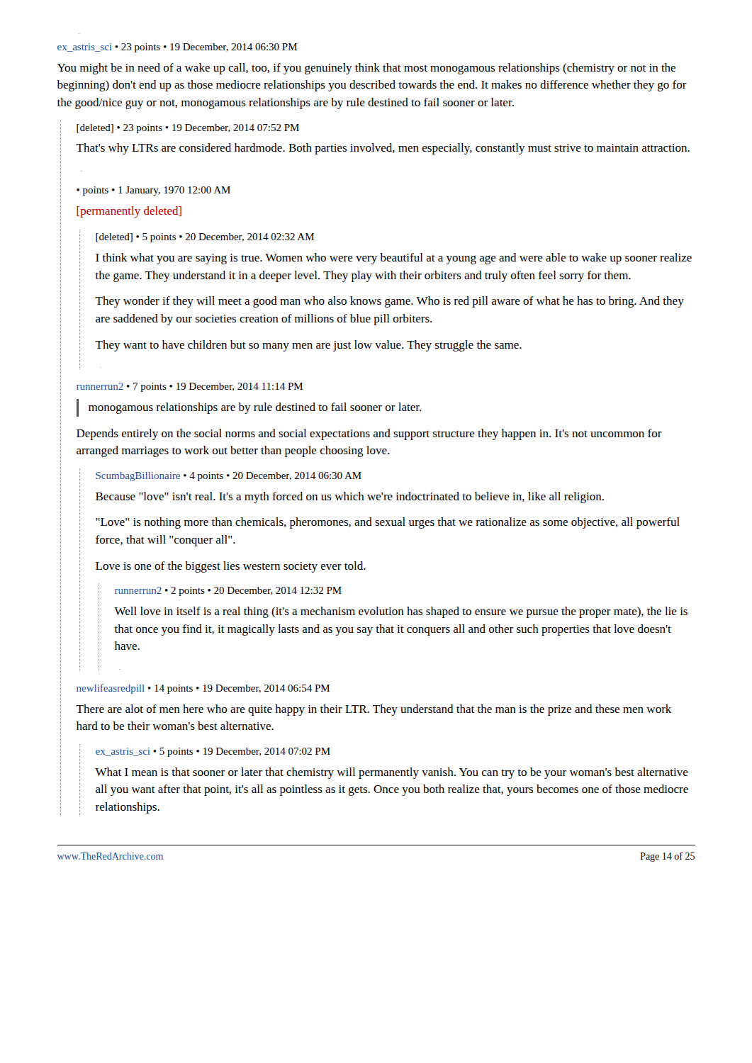.
ex_astris_sci • 23 points • 19 December, 2014 06:30 PM
You might be in need of a wake up call, too, if you genuinely think that most monogamous relationships (chemistry or not in the beginning) don't end up as those mediocre relationships you described towards the end. It makes no difference whether they go for the good/nice guy or not, monogamous relationships are by rule destined to fail sooner or later.
[deleted] • 23 points • 19 December, 2014 07:52 PM
That's why LTRs are considered hardmode. Both parties involved, men especially, constantly must strive to maintain attraction.
.
• points • 1 January, 1970 12:00 AM
[permanently deleted]
[deleted] • 5 points • 20 December, 2014 02:32 AM
I think what you are saying is true. Women who were very beautiful at a young age and were able to wake up sooner realize the game. They understand it in a deeper level. They play with their orbiters and truly often feel sorry for them.
They wonder if they will meet a good man who also knows game. Who is red pill aware of what he has to bring. And they are saddened by our societies creation of millions of blue pill orbiters.
They want to have children but so many men are just low value. They struggle the same.
.
runnerrun2 • 7 points • 19 December, 2014 11:14 PM
monogamous relationships are by rule destined to fail sooner or later.
Depends entirely on the social norms and social expectations and support structure they happen in. It's not uncommon for arranged marriages to work out better than people choosing love.
ScumbagBillionaire • 4 points • 20 December, 2014 06:30 AM
Because "love" isn't real. It's a myth forced on us which we're indoctrinated to believe in, like all religion.
"Love" is nothing more than chemicals, pheromones, and sexual urges that we rationalize as some objective, all powerful force, that will "conquer all".
Love is one of the biggest lies western society ever told.
runnerrun2 • 2 points • 20 December, 2014 12:32 PM
Well love in itself is a real thing (it's a mechanism evolution has shaped to ensure we pursue the proper mate), the lie is that once you find it, it magically lasts and as you say that it conquers all and other such properties that love doesn't have.
.
newlifeasredpill • 14 points • 19 December, 2014 06:54 PM
There are alot of men here who are quite happy in their LTR. They understand that the man is the prize and these men work hard to be their woman's best alternative.
ex_astris_sci • 5 points • 19 December, 2014 07:02 PM
What I mean is that sooner or later that chemistry will permanently vanish. You can try to be your woman's best alternative all you want after that point, it's all as pointless as it gets. Once you both realize that, yours becomes one of those mediocre relationships.
www.TheRedArchive.com Page 14 of 25